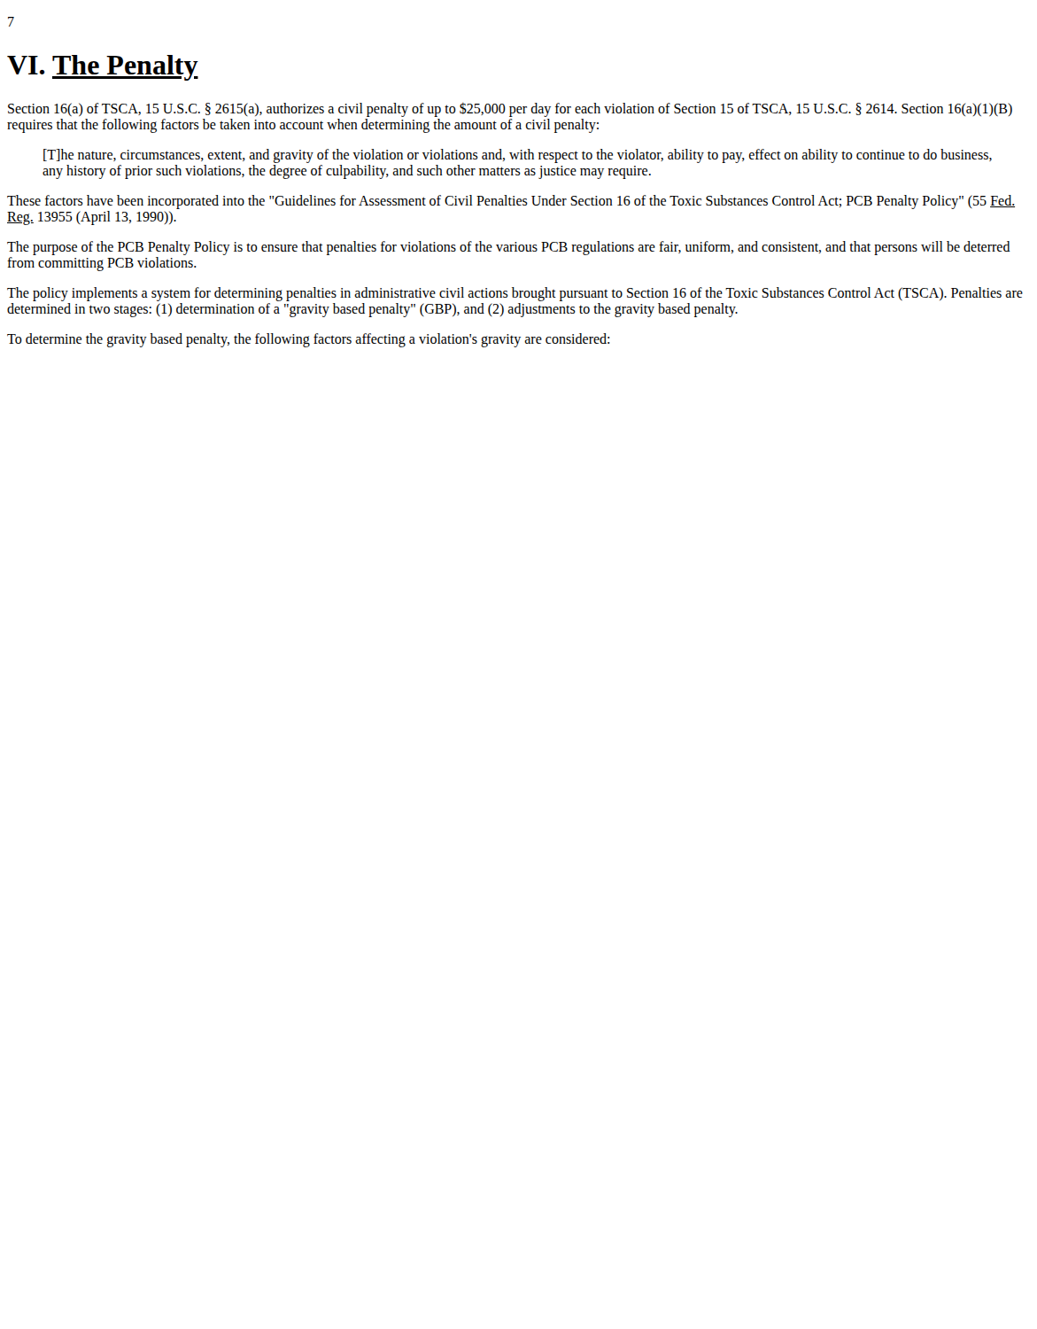7
VI. The Penalty
Section 16(a) of TSCA, 15 U.S.C. § 2615(a), authorizes a civil penalty of up to $25,000 per day for each violation of Section 15 of TSCA, 15 U.S.C. § 2614. Section 16(a)(1)(B) requires that the following factors be taken into account when determining the amount of a civil penalty:
[T]he nature, circumstances, extent, and gravity of the violation or violations and, with respect to the violator, ability to pay, effect on ability to continue to do business, any history of prior such violations, the degree of culpability, and such other matters as justice may require.
These factors have been incorporated into the "Guidelines for Assessment of Civil Penalties Under Section 16 of the Toxic Substances Control Act; PCB Penalty Policy" (55 Fed. Reg. 13955 (April 13, 1990)).
The purpose of the PCB Penalty Policy is to ensure that penalties for violations of the various PCB regulations are fair, uniform, and consistent, and that persons will be deterred from committing PCB violations.
The policy implements a system for determining penalties in administrative civil actions brought pursuant to Section 16 of the Toxic Substances Control Act (TSCA). Penalties are determined in two stages: (1) determination of a "gravity based penalty" (GBP), and (2) adjustments to the gravity based penalty.
To determine the gravity based penalty, the following factors affecting a violation's gravity are considered: